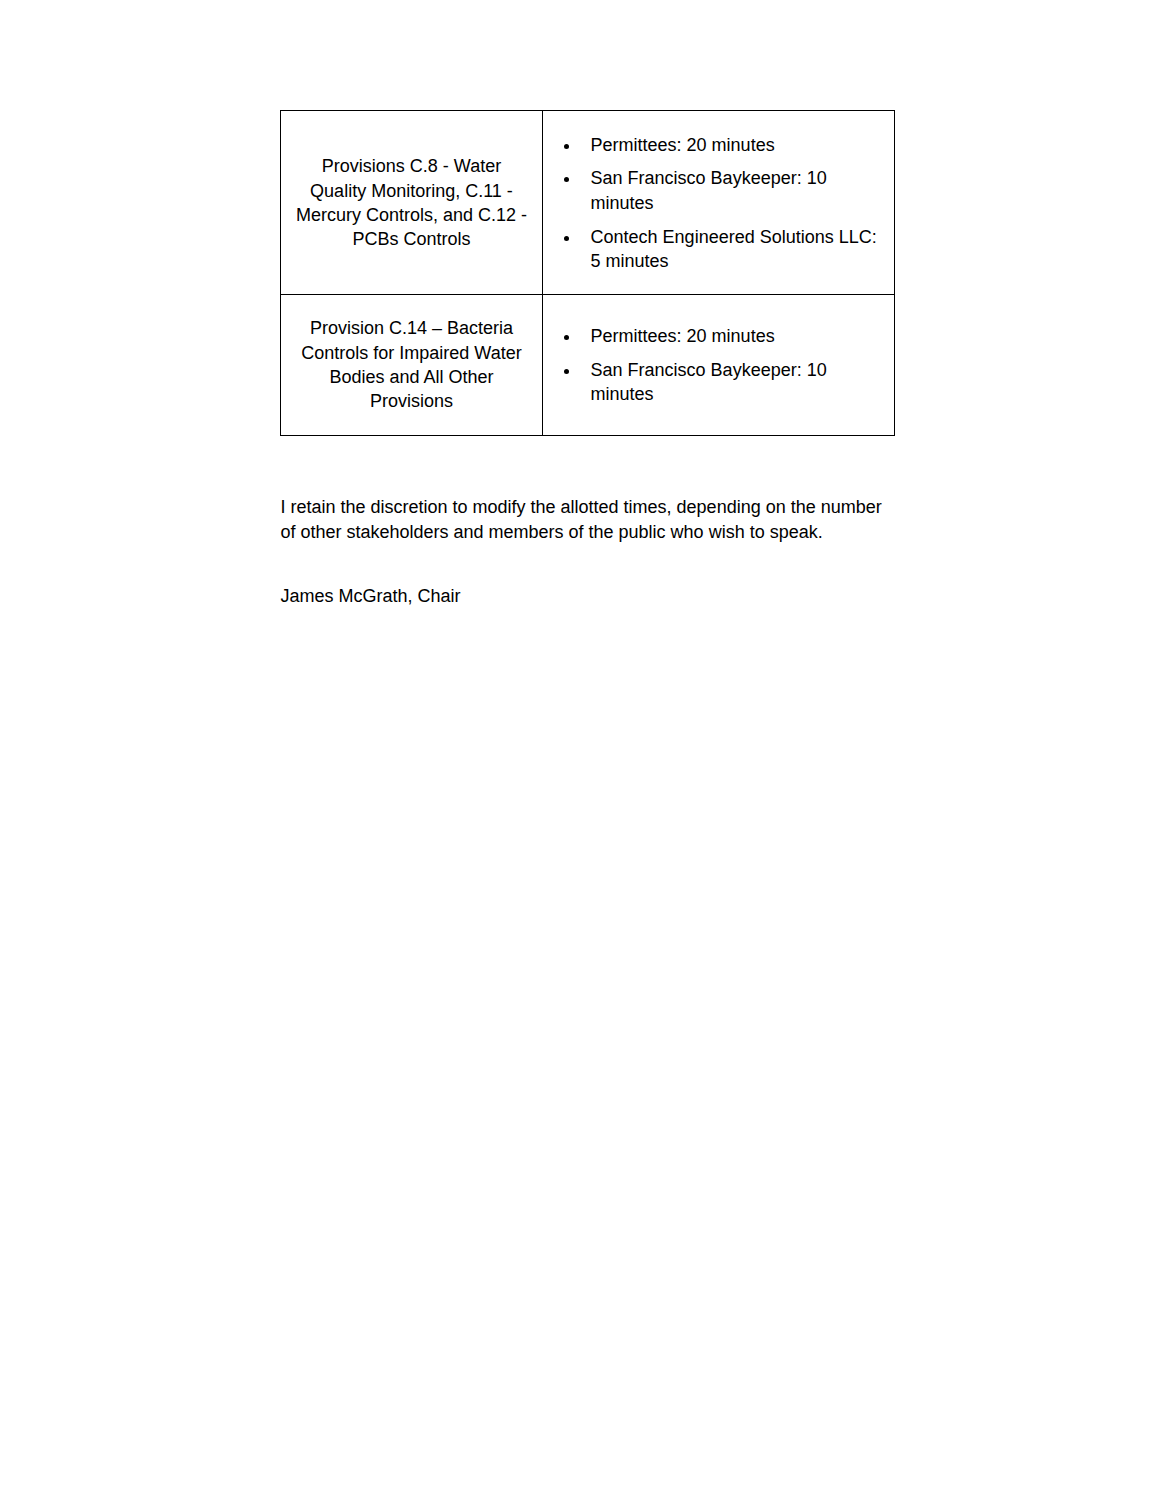| Provisions C.8 - Water Quality Monitoring, C.11 - Mercury Controls, and C.12 - PCBs Controls | Permittees: 20 minutes San Francisco Baykeeper: 10 minutes Contech Engineered Solutions LLC: 5 minutes |
| Provision C.14 – Bacteria Controls for Impaired Water Bodies and All Other Provisions | Permittees: 20 minutes San Francisco Baykeeper: 10 minutes |
I retain the discretion to modify the allotted times, depending on the number of other stakeholders and members of the public who wish to speak.
James McGrath, Chair